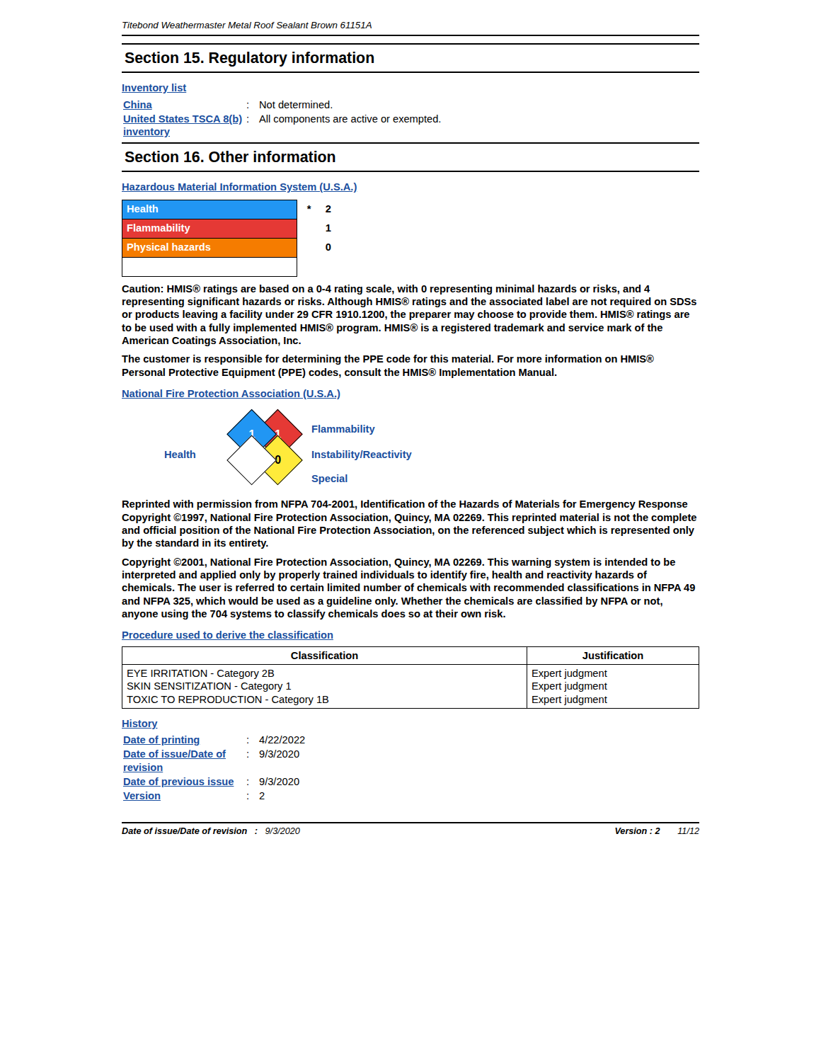Titebond Weathermaster Metal Roof Sealant Brown 61151A
Section 15. Regulatory information
Inventory list
| China | : | Not determined. |
| United States TSCA 8(b) inventory | : | All components are active or exempted. |
Section 16. Other information
Hazardous Material Information System (U.S.A.)
| Health | * | 2 |
| Flammability | | 1 |
| Physical hazards | | 0 |
Caution: HMIS® ratings are based on a 0-4 rating scale, with 0 representing minimal hazards or risks, and 4 representing significant hazards or risks. Although HMIS® ratings and the associated label are not required on SDSs or products leaving a facility under 29 CFR 1910.1200, the preparer may choose to provide them. HMIS® ratings are to be used with a fully implemented HMIS® program. HMIS® is a registered trademark and service mark of the American Coatings Association, Inc.
The customer is responsible for determining the PPE code for this material. For more information on HMIS® Personal Protective Equipment (PPE) codes, consult the HMIS® Implementation Manual.
National Fire Protection Association (U.S.A.)
1
1
0
Flammability
Instability/Reactivity
Special
Health
Reprinted with permission from NFPA 704-2001, Identification of the Hazards of Materials for Emergency Response Copyright ©1997, National Fire Protection Association, Quincy, MA 02269. This reprinted material is not the complete and official position of the National Fire Protection Association, on the referenced subject which is represented only by the standard in its entirety.
Copyright ©2001, National Fire Protection Association, Quincy, MA 02269. This warning system is intended to be interpreted and applied only by properly trained individuals to identify fire, health and reactivity hazards of chemicals. The user is referred to certain limited number of chemicals with recommended classifications in NFPA 49 and NFPA 325, which would be used as a guideline only. Whether the chemicals are classified by NFPA or not, anyone using the 704 systems to classify chemicals does so at their own risk.
Procedure used to derive the classification
| Classification | Justification |
| --- | --- |
| EYE IRRITATION - Category 2B SKIN SENSITIZATION - Category 1 TOXIC TO REPRODUCTION - Category 1B | Expert judgment Expert judgment Expert judgment |
History
| Date of printing | : | 4/22/2022 |
| Date of issue/Date of revision | : | 9/3/2020 |
| Date of previous issue | : | 9/3/2020 |
| Version | : | 2 |
Date of issue/Date of revision : 9/3/2020
Version : 2 11/12